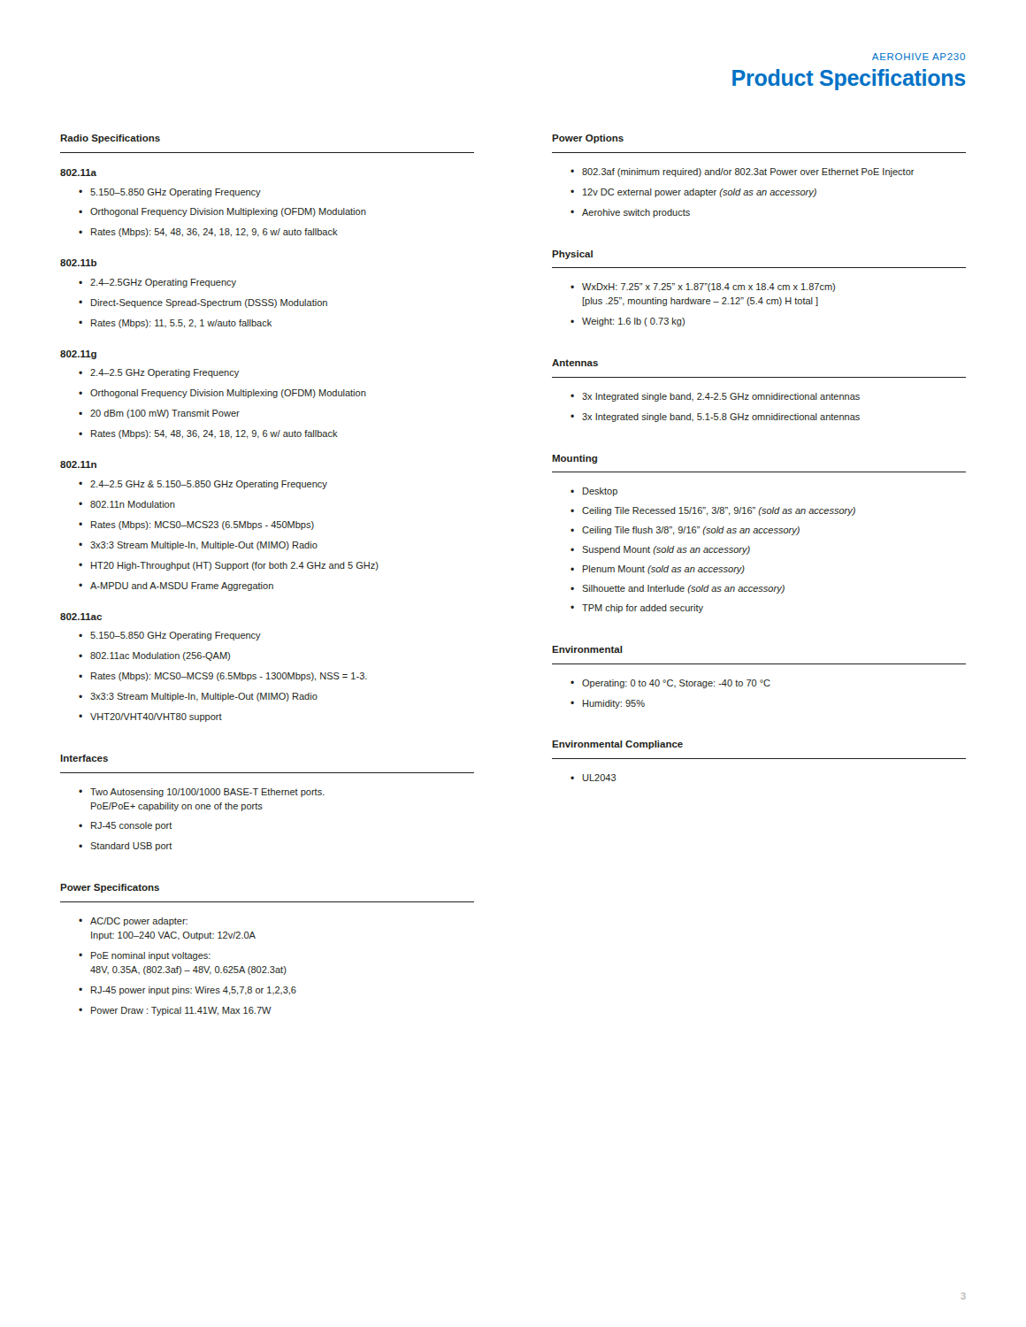Aerohive AP230
Product Specifications
Radio Specifications
802.11a
5.150–5.850 GHz Operating Frequency
Orthogonal Frequency Division Multiplexing (OFDM) Modulation
Rates (Mbps): 54, 48, 36, 24, 18, 12, 9, 6 w/ auto fallback
802.11b
2.4–2.5GHz Operating Frequency
Direct-Sequence Spread-Spectrum (DSSS) Modulation
Rates (Mbps): 11, 5.5, 2, 1 w/auto fallback
802.11g
2.4–2.5 GHz Operating Frequency
Orthogonal Frequency Division Multiplexing (OFDM) Modulation
20 dBm (100 mW) Transmit Power
Rates (Mbps): 54, 48, 36, 24, 18, 12, 9, 6 w/ auto fallback
802.11n
2.4–2.5 GHz & 5.150–5.850 GHz Operating Frequency
802.11n Modulation
Rates (Mbps): MCS0–MCS23 (6.5Mbps - 450Mbps)
3x3:3 Stream Multiple-In, Multiple-Out (MIMO) Radio
HT20 High-Throughput (HT) Support (for both 2.4 GHz and 5 GHz)
A-MPDU and A-MSDU Frame Aggregation
802.11ac
5.150–5.850 GHz Operating Frequency
802.11ac Modulation (256-QAM)
Rates (Mbps): MCS0–MCS9 (6.5Mbps - 1300Mbps), NSS = 1-3.
3x3:3 Stream Multiple-In, Multiple-Out (MIMO) Radio
VHT20/VHT40/VHT80 support
Interfaces
Two Autosensing 10/100/1000 BASE-T Ethernet ports.
PoE/PoE+ capability on one of the ports
RJ-45 console port
Standard USB port
Power Specificatons
AC/DC power adapter:
Input: 100–240 VAC, Output: 12v/2.0A
PoE nominal input voltages:
48V, 0.35A, (802.3af) – 48V, 0.625A (802.3at)
RJ-45 power input pins: Wires 4,5,7,8 or 1,2,3,6
Power Draw : Typical 11.41W, Max 16.7W
Power Options
802.3af (minimum required) and/or 802.3at Power over Ethernet PoE Injector
12v DC external power adapter (sold as an accessory)
Aerohive switch products
Physical
WxDxH: 7.25” x 7.25” x 1.87”(18.4 cm x 18.4 cm x 1.87cm)
[plus .25”, mounting hardware – 2.12” (5.4 cm) H total ]
Weight: 1.6 lb ( 0.73 kg)
Antennas
3x Integrated single band, 2.4-2.5 GHz omnidirectional antennas
3x Integrated single band, 5.1-5.8 GHz omnidirectional antennas
Mounting
Desktop
Ceiling Tile Recessed 15/16”, 3/8”, 9/16” (sold as an accessory)
Ceiling Tile flush 3/8”, 9/16” (sold as an accessory)
Suspend Mount (sold as an accessory)
Plenum Mount (sold as an accessory)
Silhouette and Interlude (sold as an accessory)
TPM chip for added security
Environmental
Operating: 0 to 40 °C, Storage: -40 to 70 °C
Humidity: 95%
Environmental Compliance
UL2043
3